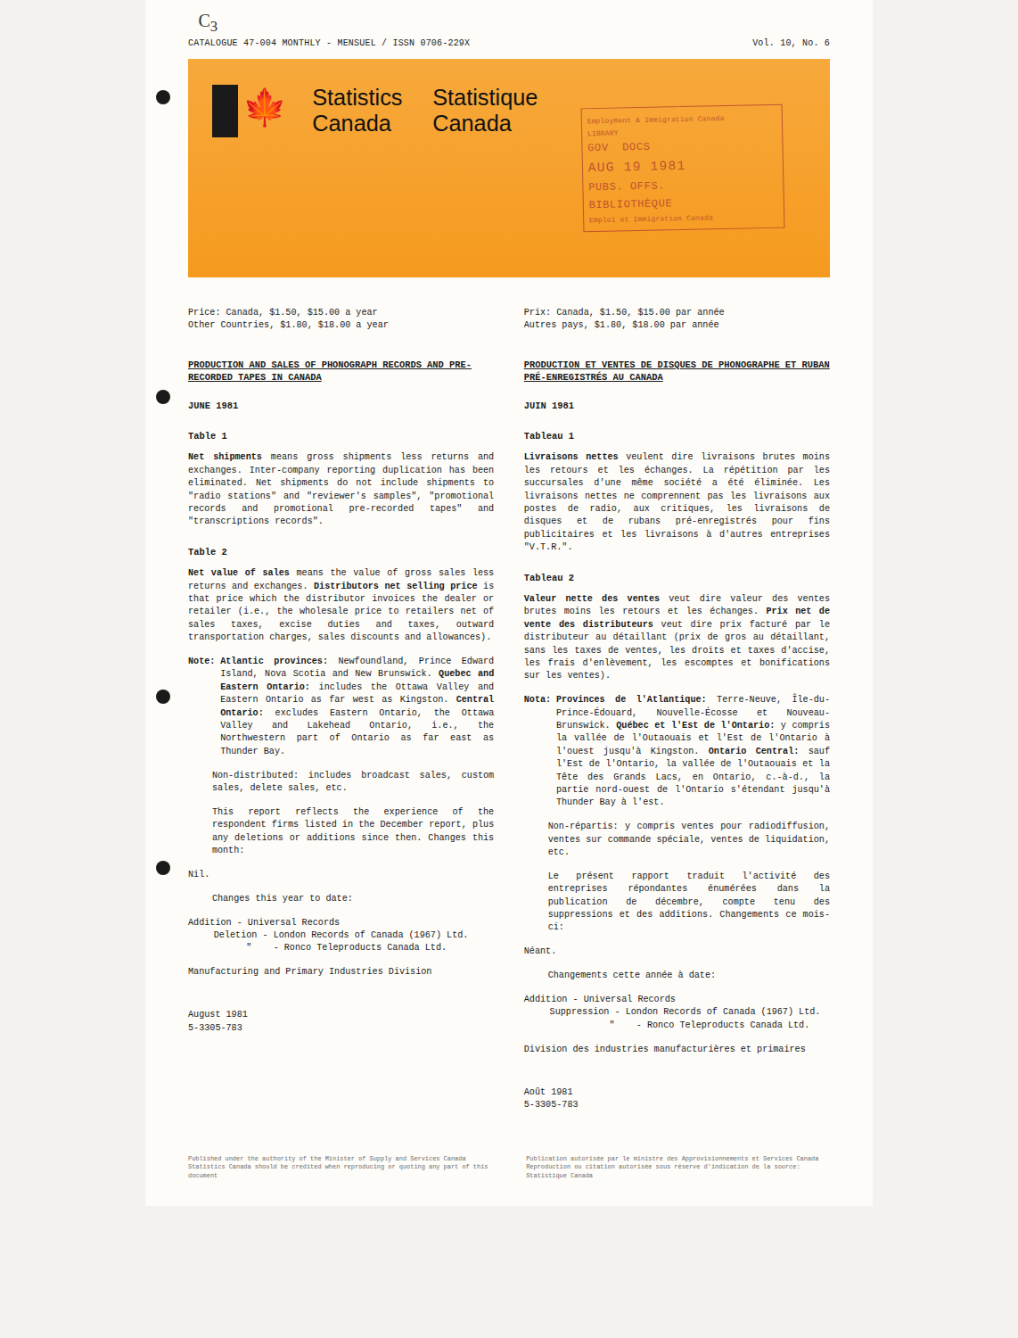C3
CATALOGUE 47-004 MONTHLY - MENSUEL / ISSN 0706-229X
Vol. 10, No. 6
🍁
| Statistics | Statistique |
| Canada | Canada |
Employment & Immigration Canada LIBRARY GOV DOCS AUG 19 1981 PUBS. OFFS. BIBLIOTHÈQUE Emploi et Immigration Canada
Price: Canada, $1.50, $15.00 a year
Other Countries, $1.80, $18.00 a year
Production and Sales of Phonograph Records and Pre-Recorded Tapes in Canada
JUNE 1981
Table 1
Net shipments means gross shipments less returns and exchanges. Inter-company reporting duplication has been eliminated. Net shipments do not include shipments to "radio stations" and "reviewer's samples", "promotional records and promotional pre-recorded tapes" and "transcriptions records".
Table 2
Net value of sales means the value of gross sales less returns and exchanges. Distributors net selling price is that price which the distributor invoices the dealer or retailer (i.e., the wholesale price to retailers net of sales taxes, excise duties and taxes, outward transportation charges, sales discounts and allowances).
Note:
Atlantic provinces: Newfoundland, Prince Edward Island, Nova Scotia and New Brunswick. Quebec and Eastern Ontario: includes the Ottawa Valley and Eastern Ontario as far west as Kingston. Central Ontario: excludes Eastern Ontario, the Ottawa Valley and Lakehead Ontario, i.e., the Northwestern part of Ontario as far east as Thunder Bay.
Non-distributed: includes broadcast sales, custom sales, delete sales, etc.
This report reflects the experience of the respondent firms listed in the December report, plus any deletions or additions since then. Changes this month:
Nil.
Changes this year to date:
Addition - Universal Records
Deletion - London Records of Canada (1967) Ltd.
" - Ronco Teleproducts Canada Ltd.
Manufacturing and Primary Industries Division
August 1981
5-3305-783
Prix: Canada, $1.50, $15.00 par année
Autres pays, $1.80, $18.00 par année
Production et ventes de disques de phonographe et ruban pré-enregistrés au Canada
JUIN 1981
Tableau 1
Livraisons nettes veulent dire livraisons brutes moins les retours et les échanges. La répétition par les succursales d'une même société a été éliminée. Les livraisons nettes ne comprennent pas les livraisons aux postes de radio, aux critiques, les livraisons de disques et de rubans pré-enregistrés pour fins publicitaires et les livraisons à d'autres entreprises "V.T.R.".
Tableau 2
Valeur nette des ventes veut dire valeur des ventes brutes moins les retours et les échanges. Prix net de vente des distributeurs veut dire prix facturé par le distributeur au détaillant (prix de gros au détaillant, sans les taxes de ventes, les droits et taxes d'accise, les frais d'enlèvement, les escomptes et bonifications sur les ventes).
Nota:
Provinces de l'Atlantique: Terre-Neuve, Île-du-Prince-Édouard, Nouvelle-Écosse et Nouveau-Brunswick. Québec et l'Est de l'Ontario: y compris la vallée de l'Outaouais et l'Est de l'Ontario à l'ouest jusqu'à Kingston. Ontario Central: sauf l'Est de l'Ontario, la vallée de l'Outaouais et la Tête des Grands Lacs, en Ontario, c.-à-d., la partie nord-ouest de l'Ontario s'étendant jusqu'à Thunder Bay à l'est.
Non-répartis: y compris ventes pour radiodiffusion, ventes sur commande spéciale, ventes de liquidation, etc.
Le présent rapport traduit l'activité des entreprises répondantes énumérées dans la publication de décembre, compte tenu des suppressions et des additions. Changements ce mois-ci:
Néant.
Changements cette année à date:
Addition - Universal Records
Suppression - London Records of Canada (1967) Ltd.
" - Ronco Teleproducts Canada Ltd.
Division des industries manufacturières et primaires
Août 1981
5-3305-783
Published under the authority of the Minister of Supply and Services Canada
Statistics Canada should be credited when reproducing or quoting any part of this document
Publication autorisée par le ministre des Approvisionnements et Services Canada
Reproduction ou citation autorisée sous réserve d'indication de la source: Statistique Canada